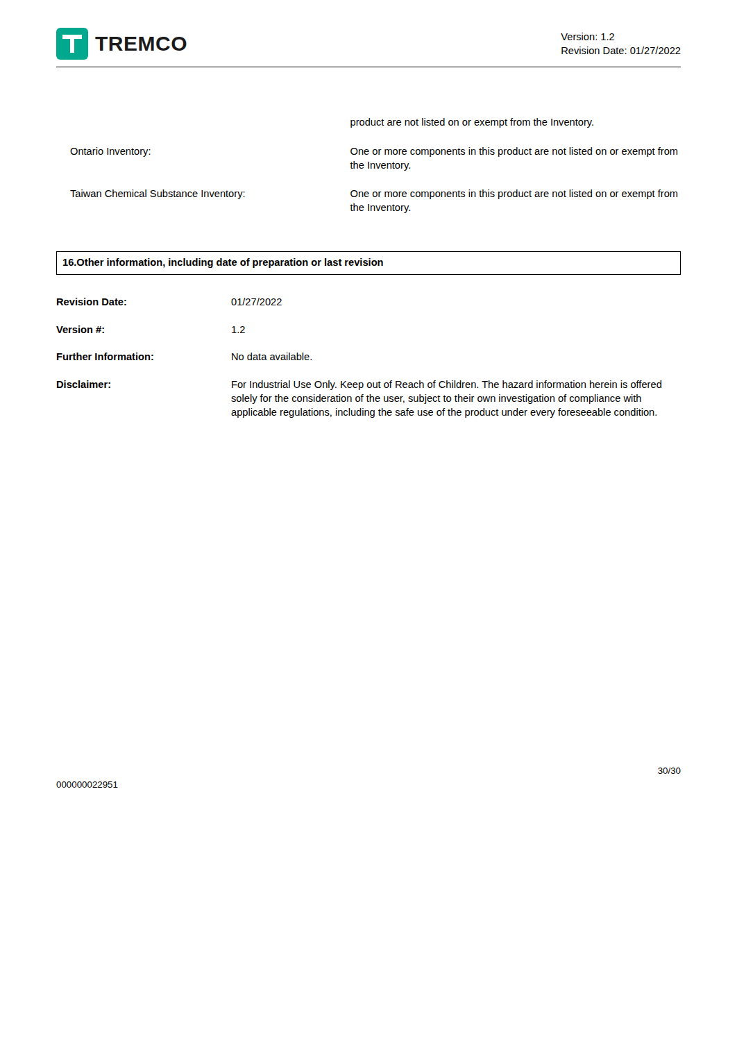TREMCO
Version: 1.2
Revision Date: 01/27/2022
| | product are not listed on or exempt from the Inventory. |
| Ontario Inventory: | One or more components in this product are not listed on or exempt from the Inventory. |
| Taiwan Chemical Substance Inventory: | One or more components in this product are not listed on or exempt from the Inventory. |
16.Other information, including date of preparation or last revision
| Revision Date: | 01/27/2022 |
| Version #: | 1.2 |
| Further Information: | No data available. |
| Disclaimer: | For Industrial Use Only. Keep out of Reach of Children. The hazard information herein is offered solely for the consideration of the user, subject to their own investigation of compliance with applicable regulations, including the safe use of the product under every foreseeable condition. |
30/30
000000022951